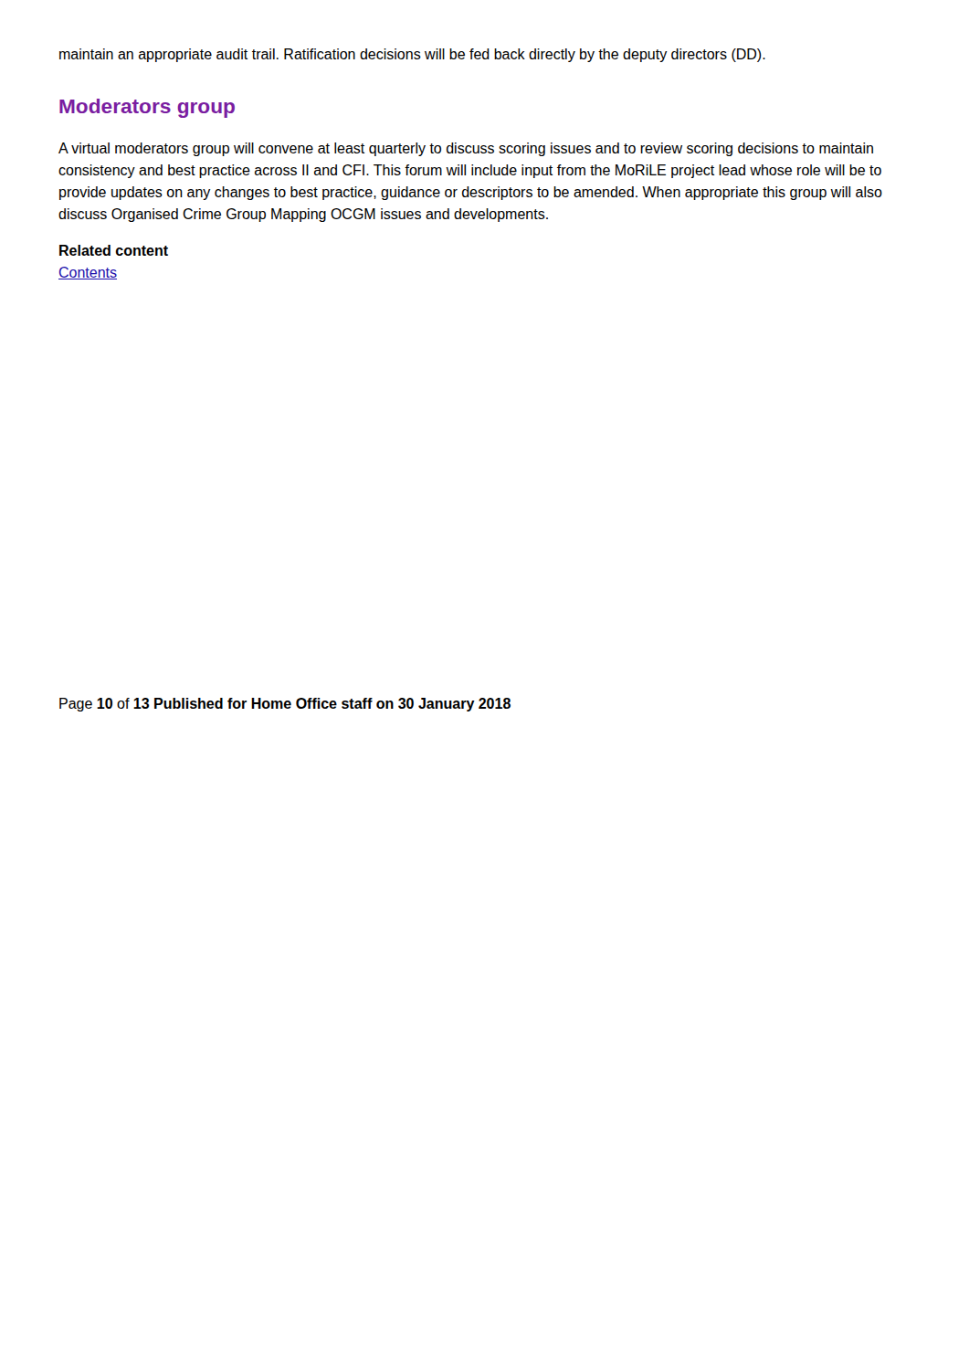maintain an appropriate audit trail. Ratification decisions will be fed back directly by the deputy directors (DD).
Moderators group
A virtual moderators group will convene at least quarterly to discuss scoring issues and to review scoring decisions to maintain consistency and best practice across II and CFI. This forum will include input from the MoRiLE project lead whose role will be to provide updates on any changes to best practice, guidance or descriptors to be amended. When appropriate this group will also discuss Organised Crime Group Mapping OCGM issues and developments.
Related content
Contents
Page 10 of 13 Published for Home Office staff on 30 January 2018